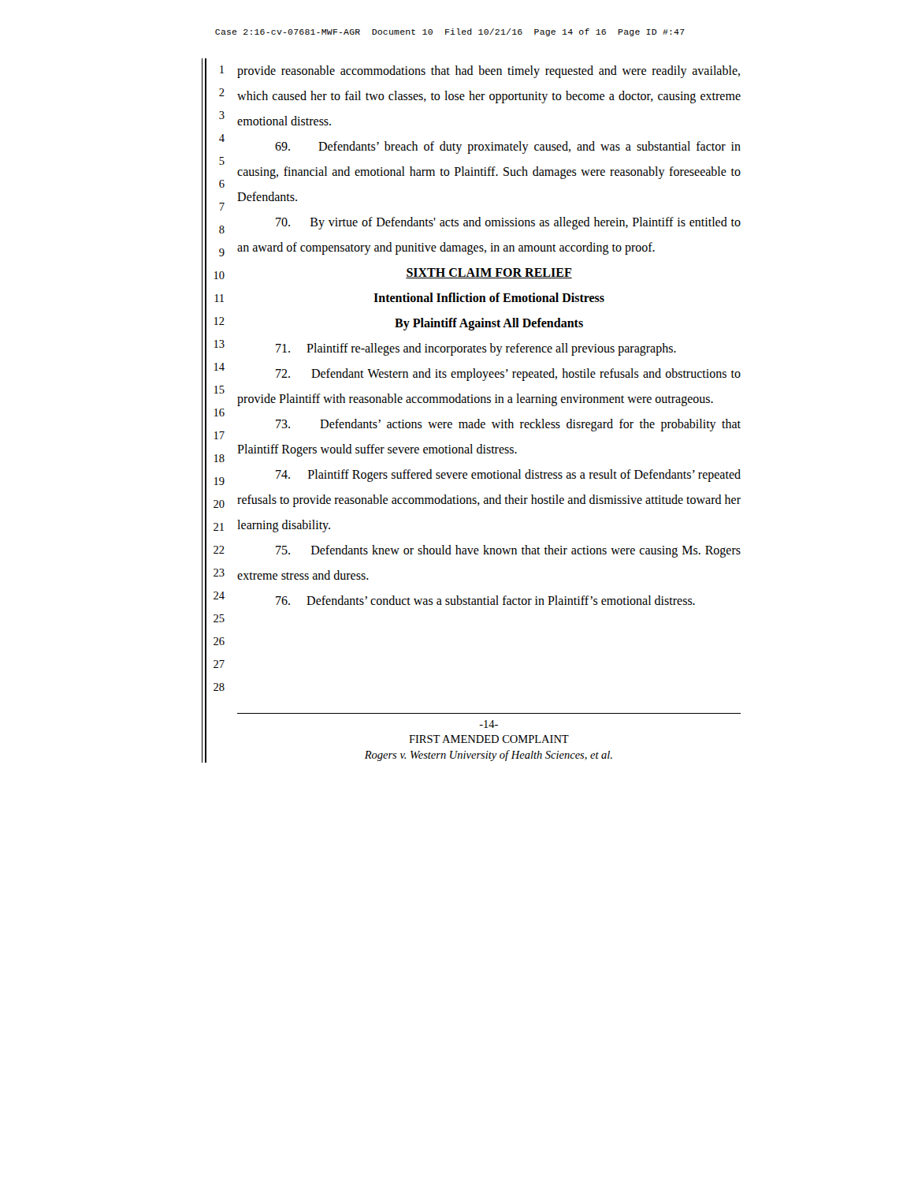Case 2:16-cv-07681-MWF-AGR Document 10 Filed 10/21/16 Page 14 of 16 Page ID #:47
1
2
3
4
5
6
7
8
9
10
11
12
13
14
15
16
17
18
19
20
21
22
23
24
25
26
27
28
provide reasonable accommodations that had been timely requested and were readily available, which caused her to fail two classes, to lose her opportunity to become a doctor, causing extreme emotional distress.
69. Defendants’ breach of duty proximately caused, and was a substantial factor in causing, financial and emotional harm to Plaintiff. Such damages were reasonably foreseeable to Defendants.
70. By virtue of Defendants' acts and omissions as alleged herein, Plaintiff is entitled to an award of compensatory and punitive damages, in an amount according to proof.
SIXTH CLAIM FOR RELIEF
Intentional Infliction of Emotional Distress
By Plaintiff Against All Defendants
71. Plaintiff re-alleges and incorporates by reference all previous paragraphs.
72. Defendant Western and its employees’ repeated, hostile refusals and obstructions to provide Plaintiff with reasonable accommodations in a learning environment were outrageous.
73. Defendants’ actions were made with reckless disregard for the probability that Plaintiff Rogers would suffer severe emotional distress.
74. Plaintiff Rogers suffered severe emotional distress as a result of Defendants’ repeated refusals to provide reasonable accommodations, and their hostile and dismissive attitude toward her learning disability.
75. Defendants knew or should have known that their actions were causing Ms. Rogers extreme stress and duress.
76. Defendants’ conduct was a substantial factor in Plaintiff’s emotional distress.
-14-
FIRST AMENDED COMPLAINT
Rogers v. Western University of Health Sciences, et al.